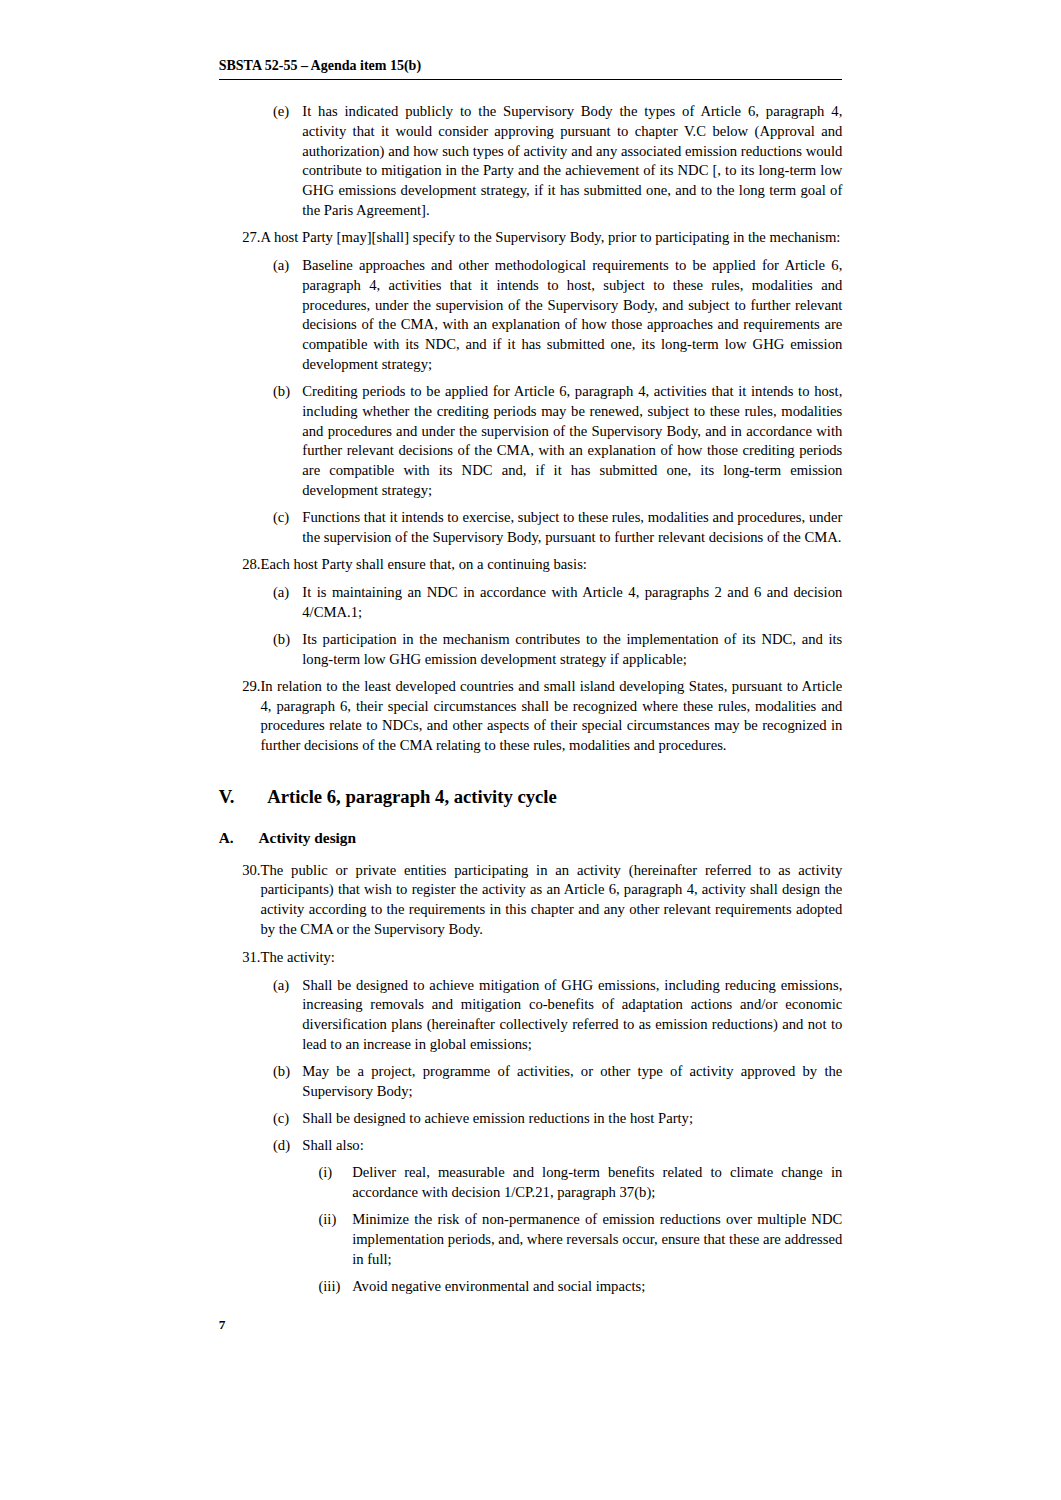SBSTA 52-55 – Agenda item 15(b)
(e)
It has indicated publicly to the Supervisory Body the types of Article 6, paragraph 4, activity that it would consider approving pursuant to chapter V.C below (Approval and authorization) and how such types of activity and any associated emission reductions would contribute to mitigation in the Party and the achievement of its NDC [, to its long-term low GHG emissions development strategy, if it has submitted one, and to the long term goal of the Paris Agreement].
27.
A host Party [may][shall] specify to the Supervisory Body, prior to participating in the mechanism:
(a)
Baseline approaches and other methodological requirements to be applied for Article 6, paragraph 4, activities that it intends to host, subject to these rules, modalities and procedures, under the supervision of the Supervisory Body, and subject to further relevant decisions of the CMA, with an explanation of how those approaches and requirements are compatible with its NDC, and if it has submitted one, its long-term low GHG emission development strategy;
(b)
Crediting periods to be applied for Article 6, paragraph 4, activities that it intends to host, including whether the crediting periods may be renewed, subject to these rules, modalities and procedures and under the supervision of the Supervisory Body, and in accordance with further relevant decisions of the CMA, with an explanation of how those crediting periods are compatible with its NDC and, if it has submitted one, its long-term emission development strategy;
(c)
Functions that it intends to exercise, subject to these rules, modalities and procedures, under the supervision of the Supervisory Body, pursuant to further relevant decisions of the CMA.
28.
Each host Party shall ensure that, on a continuing basis:
(a)
It is maintaining an NDC in accordance with Article 4, paragraphs 2 and 6 and decision 4/CMA.1;
(b)
Its participation in the mechanism contributes to the implementation of its NDC, and its long-term low GHG emission development strategy if applicable;
29.
In relation to the least developed countries and small island developing States, pursuant to Article 4, paragraph 6, their special circumstances shall be recognized where these rules, modalities and procedures relate to NDCs, and other aspects of their special circumstances may be recognized in further decisions of the CMA relating to these rules, modalities and procedures.
V. Article 6, paragraph 4, activity cycle
A. Activity design
30.
The public or private entities participating in an activity (hereinafter referred to as activity participants) that wish to register the activity as an Article 6, paragraph 4, activity shall design the activity according to the requirements in this chapter and any other relevant requirements adopted by the CMA or the Supervisory Body.
31.
The activity:
(a)
Shall be designed to achieve mitigation of GHG emissions, including reducing emissions, increasing removals and mitigation co-benefits of adaptation actions and/or economic diversification plans (hereinafter collectively referred to as emission reductions) and not to lead to an increase in global emissions;
(b)
May be a project, programme of activities, or other type of activity approved by the Supervisory Body;
(c)
Shall be designed to achieve emission reductions in the host Party;
(d)
Shall also:
(i)
Deliver real, measurable and long-term benefits related to climate change in accordance with decision 1/CP.21, paragraph 37(b);
(ii)
Minimize the risk of non-permanence of emission reductions over multiple NDC implementation periods, and, where reversals occur, ensure that these are addressed in full;
(iii)
Avoid negative environmental and social impacts;
7